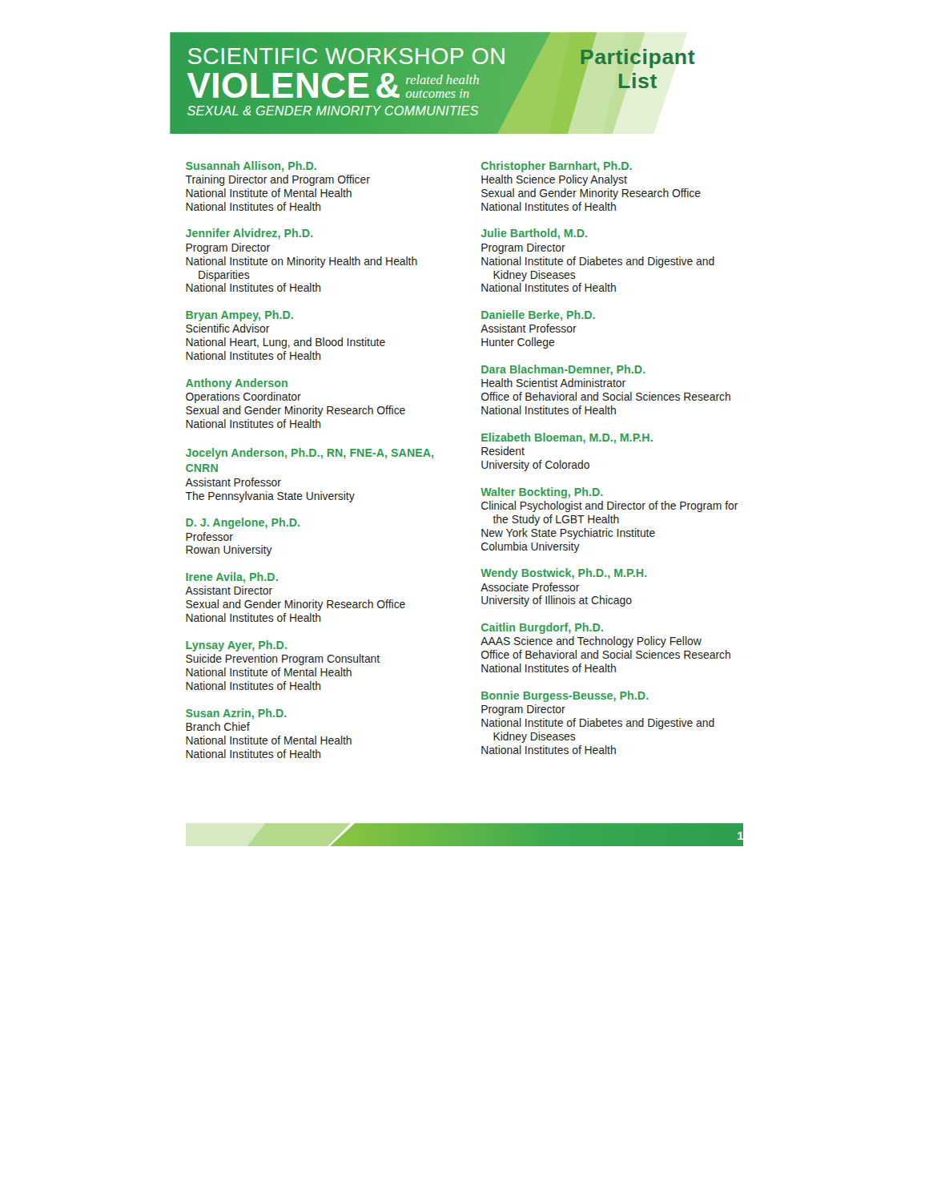Scientific Workshop on
Violence& related health
outcomes in
Sexual & Gender Minority Communities
Participant
List
Susannah Allison, Ph.D.
Training Director and Program Officer
National Institute of Mental Health
National Institutes of Health
Jennifer Alvidrez, Ph.D.
Program Director
National Institute on Minority Health and Health
Disparities
National Institutes of Health
Bryan Ampey, Ph.D.
Scientific Advisor
National Heart, Lung, and Blood Institute
National Institutes of Health
Anthony Anderson
Operations Coordinator
Sexual and Gender Minority Research Office
National Institutes of Health
Jocelyn Anderson, Ph.D., RN, FNE-A, SANEA, CNRN
Assistant Professor
The Pennsylvania State University
D. J. Angelone, Ph.D.
Professor
Rowan University
Irene Avila, Ph.D.
Assistant Director
Sexual and Gender Minority Research Office
National Institutes of Health
Lynsay Ayer, Ph.D.
Suicide Prevention Program Consultant
National Institute of Mental Health
National Institutes of Health
Susan Azrin, Ph.D.
Branch Chief
National Institute of Mental Health
National Institutes of Health
Christopher Barnhart, Ph.D.
Health Science Policy Analyst
Sexual and Gender Minority Research Office
National Institutes of Health
Julie Barthold, M.D.
Program Director
National Institute of Diabetes and Digestive and
Kidney Diseases
National Institutes of Health
Danielle Berke, Ph.D.
Assistant Professor
Hunter College
Dara Blachman-Demner, Ph.D.
Health Scientist Administrator
Office of Behavioral and Social Sciences Research
National Institutes of Health
Elizabeth Bloeman, M.D., M.P.H.
Resident
University of Colorado
Walter Bockting, Ph.D.
Clinical Psychologist and Director of the Program for
the Study of LGBT Health
New York State Psychiatric Institute
Columbia University
Wendy Bostwick, Ph.D., M.P.H.
Associate Professor
University of Illinois at Chicago
Caitlin Burgdorf, Ph.D.
AAAS Science and Technology Policy Fellow
Office of Behavioral and Social Sciences Research
National Institutes of Health
Bonnie Burgess-Beusse, Ph.D.
Program Director
National Institute of Diabetes and Digestive and
Kidney Diseases
National Institutes of Health
1